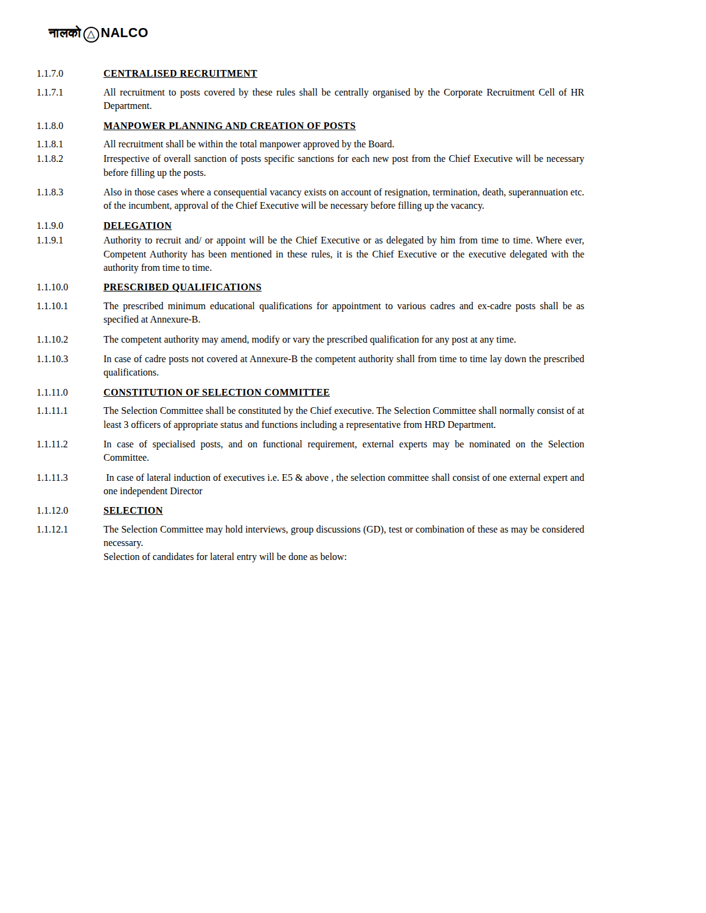नालको△NALCO
| 1.1.7.0 | CENTRALISED RECRUITMENT |
| 1.1.7.1 | All recruitment to posts covered by these rules shall be centrally organised by the Corporate Recruitment Cell of HR Department. |
| 1.1.8.0 | MANPOWER PLANNING AND CREATION OF POSTS |
| 1.1.8.1 | All recruitment shall be within the total manpower approved by the Board. |
| 1.1.8.2 | Irrespective of overall sanction of posts specific sanctions for each new post from the Chief Executive will be necessary before filling up the posts. |
| 1.1.8.3 | Also in those cases where a consequential vacancy exists on account of resignation, termination, death, superannuation etc. of the incumbent, approval of the Chief Executive will be necessary before filling up the vacancy. |
| 1.1.9.0 | DELEGATION |
| 1.1.9.1 | Authority to recruit and/ or appoint will be the Chief Executive or as delegated by him from time to time. Where ever, Competent Authority has been mentioned in these rules, it is the Chief Executive or the executive delegated with the authority from time to time. |
| 1.1.10.0 | PRESCRIBED QUALIFICATIONS |
| 1.1.10.1 | The prescribed minimum educational qualifications for appointment to various cadres and ex-cadre posts shall be as specified at Annexure-B. |
| 1.1.10.2 | The competent authority may amend, modify or vary the prescribed qualification for any post at any time. |
| 1.1.10.3 | In case of cadre posts not covered at Annexure-B the competent authority shall from time to time lay down the prescribed qualifications. |
| 1.1.11.0 | CONSTITUTION OF SELECTION COMMITTEE |
| 1.1.11.1 | The Selection Committee shall be constituted by the Chief executive. The Selection Committee shall normally consist of at least 3 officers of appropriate status and functions including a representative from HRD Department. |
| 1.1.11.2 | In case of specialised posts, and on functional requirement, external experts may be nominated on the Selection Committee. |
| 1.1.11.3 | In case of lateral induction of executives i.e. E5 & above , the selection committee shall consist of one external expert and one independent Director |
| 1.1.12.0 | SELECTION |
| 1.1.12.1 | The Selection Committee may hold interviews, group discussions (GD), test or combination of these as may be considered necessary. Selection of candidates for lateral entry will be done as below: |